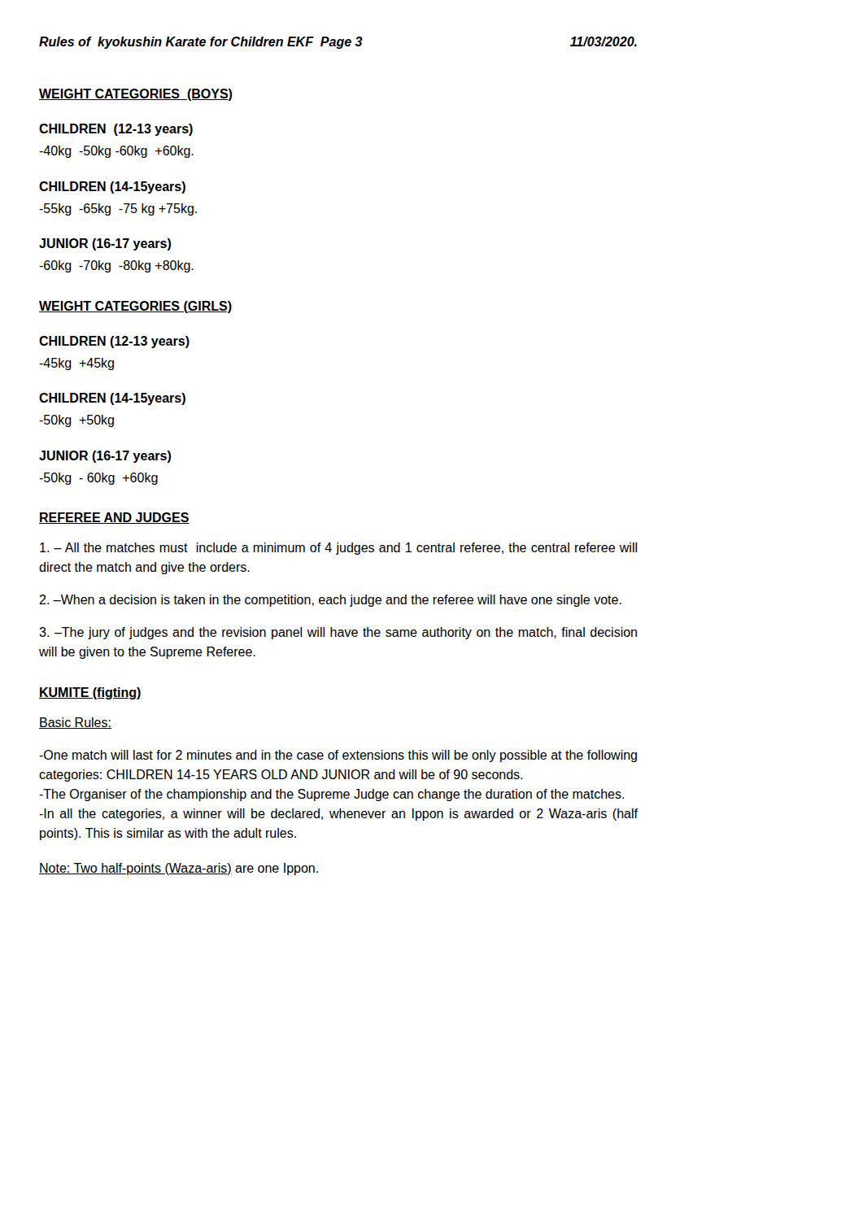Rules of kyokushin Karate for Children EKF Page 3 11/03/2020.
WEIGHT CATEGORIES (BOYS)
CHILDREN (12-13 years)
-40kg -50kg -60kg +60kg.
CHILDREN (14-15years)
-55kg -65kg -75 kg +75kg.
JUNIOR (16-17 years)
-60kg -70kg -80kg +80kg.
WEIGHT CATEGORIES (GIRLS)
CHILDREN (12-13 years)
-45kg +45kg
CHILDREN (14-15years)
-50kg +50kg
JUNIOR (16-17 years)
-50kg - 60kg +60kg
REFEREE AND JUDGES
1. – All the matches must include a minimum of 4 judges and 1 central referee, the central referee will direct the match and give the orders.
2. –When a decision is taken in the competition, each judge and the referee will have one single vote.
3. –The jury of judges and the revision panel will have the same authority on the match, final decision will be given to the Supreme Referee.
KUMITE (figting)
Basic Rules:
-One match will last for 2 minutes and in the case of extensions this will be only possible at the following categories: CHILDREN 14-15 YEARS OLD AND JUNIOR and will be of 90 seconds.
-The Organiser of the championship and the Supreme Judge can change the duration of the matches.
-In all the categories, a winner will be declared, whenever an Ippon is awarded or 2 Waza-aris (half points). This is similar as with the adult rules.
Note: Two half-points (Waza-aris) are one Ippon.